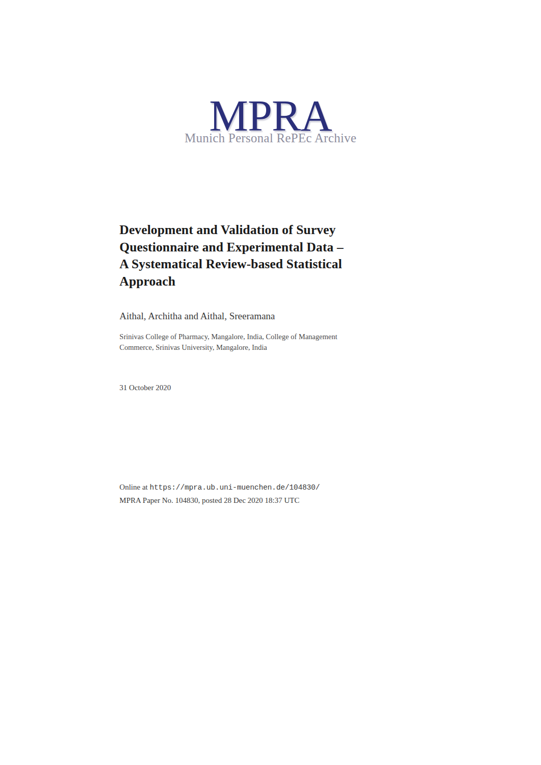MPRA
Munich Personal RePEc Archive
Development and Validation of Survey
Questionnaire and Experimental Data –
A Systematical Review-based Statistical
Approach
Aithal, Architha and Aithal, Sreeramana
Srinivas College of Pharmacy, Mangalore, India, College of Management Commerce, Srinivas University, Mangalore, India
31 October 2020
Online at https://mpra.ub.uni-muenchen.de/104830/
MPRA Paper No. 104830, posted 28 Dec 2020 18:37 UTC